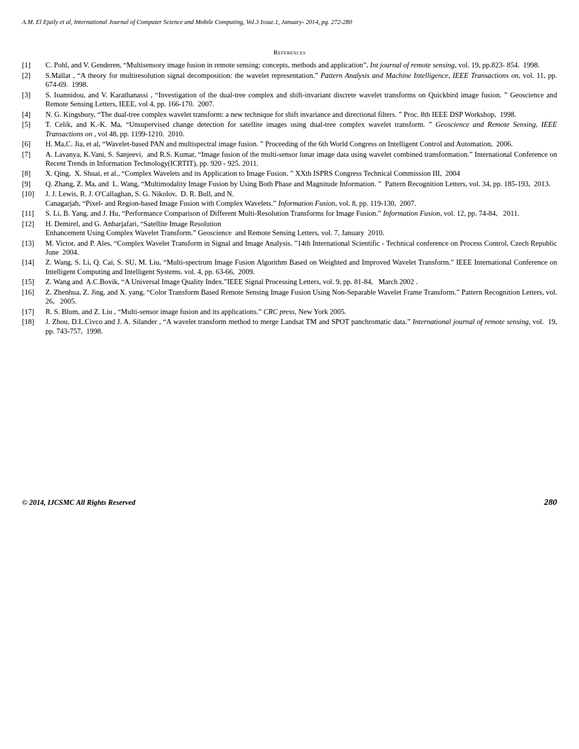A.M. El Ejaily et al, International Journal of Computer Science and Mobile Computing, Vol.3 Issue.1, January- 2014, pg. 272-280
References
[1] C. Pohl, and V. Genderen, “Multisensory image fusion in remote sensing: concepts, methods and application”, Int journal of remote sensing, vol. 19, pp.823- 854. 1998.
[2] S.Mallat , “A theory for multiresolution signal decomposition: the wavelet representation.” Pattern Analysis and Machine Intelligence, IEEE Transactions on, vol. 11, pp. 674-69. 1998.
[3] S. Ioannidou, and V. Karathanassi , “Investigation of the dual-tree complex and shift-invariant discrete wavelet transforms on Quickbird image fusion. ” Geoscience and Remote Sensing Letters, IEEE, vol 4, pp. 166-170. 2007.
[4] N. G. Kingsbury, “The dual-tree complex wavelet transform: a new technique for shift invariance and directional filters. ” Proc. 8th IEEE DSP Workshop, 1998.
[5] T. Celik, and K.-K. Ma, “Unsupervised change detection for satellite images using dual-tree complex wavelet transform. ” Geoscience and Remote Sensing, IEEE Transactions on , vol 48, pp. 1199-1210. 2010.
[6] H. Ma,C. Jia, et al, “Wavelet-based PAN and multispectral image fusion. ” Proceeding of the 6th World Congress on Intelligent Control and Automation, 2006.
[7] A. Lavanya, K.Vani, S. Sanjeevi, and R.S. Kumar, “Image fusion of the multi-sensor lunar image data using wavelet combined transformation.” International Conference on Recent Trends in Information Technology(ICRTIT), pp. 920 - 925. 2011.
[8] X. Qing, X. Shuai, et al., “Complex Wavelets and its Application to Image Fusion. ” XXth ISPRS Congress Technical Commission III, 2004
[9] Q. Zhang, Z. Ma, and L. Wang, “Multimodality Image Fusion by Using Both Phase and Magnitude Information. ” Pattern Recognition Letters, vol. 34, pp. 185-193, 2013.
[10] J. J. Lewis, R. J. O'Callaghan, S. G. Nikolov, D. R. Bull, and N.
Canagarjah, “Pixel- and Region-based Image Fusion with Complex Wavelets.” Information Fusion, vol. 8, pp. 119-130, 2007.
[11] S. Li, B. Yang, and J. Hu, “Performance Comparison of Different Multi-Resolution Transforms for Image Fusion.” Information Fusion, vol. 12, pp. 74-84, 2011.
[12] H. Demirel, and G. Anbarjafari, “Satellite Image Resolution
Enhancement Using Complex Wavelet Transform.” Geoscience and Remote Sensing Letters, vol. 7, January 2010.
[13] M. Victor, and P. Ales, “Complex Wavelet Transform in Signal and Image Analysis. ”14th International Scientific - Technical conference on Process Control, Czech Republic June 2004.
[14] Z. Wang, S. Li, Q. Cai, S. SU, M. Liu, “Multi-spectrum Image Fusion Algorithm Based on Weighted and Improved Wavelet Transform.” IEEE International Conference on Intelligent Computing and Intelligent Systems. vol. 4, pp. 63-66, 2009.
[15] Z. Wang and A.C.Bovik, “A Universal Image Quality Index.”IEEE Signal Processing Letters, vol. 9, pp. 81-84, March 2002 .
[16] Z. Zhenhua, Z. Jing, and X. yang, “Color Transform Based Remote Sensing Image Fusion Using Non-Separable Wavelet Frame Transform.” Pattern Recognition Letters, vol. 26, 2005.
[17] R. S. Blum, and Z. Liu , “Multi-sensor image fusion and its applications.” CRC press, New York 2005.
[18] J. Zhou, D.L.Civco and J. A. Silander , “A wavelet transform method to merge Landsat TM and SPOT panchromatic data.” International journal of remote sensing, vol. 19, pp. 743-757, 1998.
© 2014, IJCSMC All Rights Reserved 280